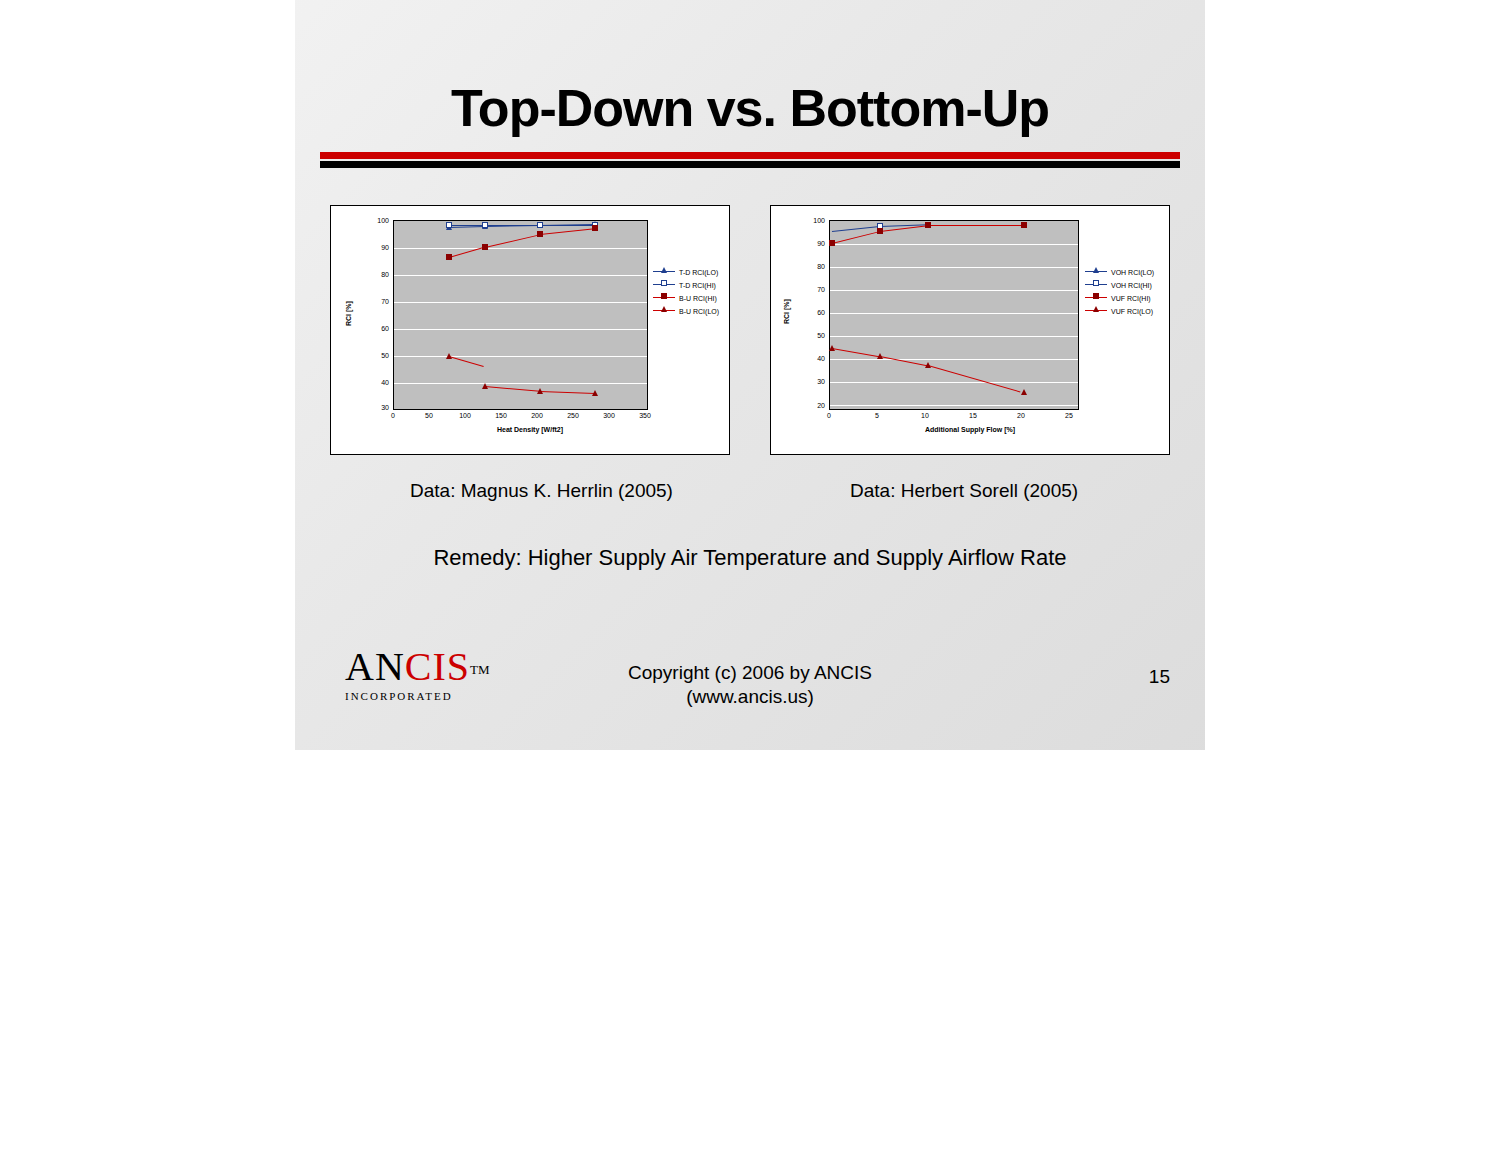Top-Down vs. Bottom-Up
RCI [%]
100
90
80
70
60
50
40
30
0
50
100
150
200
250
300
350
Heat Density [W/ft2]
T-D RCI(LO)
T-D RCI(HI)
B-U RCI(HI)
B-U RCI(LO)
RCI [%]
100
90
80
70
60
50
40
30
20
0
5
10
15
20
25
Additional Supply Flow [%]
VOH RCI(LO)
VOH RCI(HI)
VUF RCI(HI)
VUF RCI(LO)
Data: Magnus K. Herrlin (2005)
Data: Herbert Sorell (2005)
Remedy: Higher Supply Air Temperature and Supply Airflow Rate
AN CIS TM INCORPORATED
Copyright (c) 2006 by ANCIS
(www.ancis.us)
15